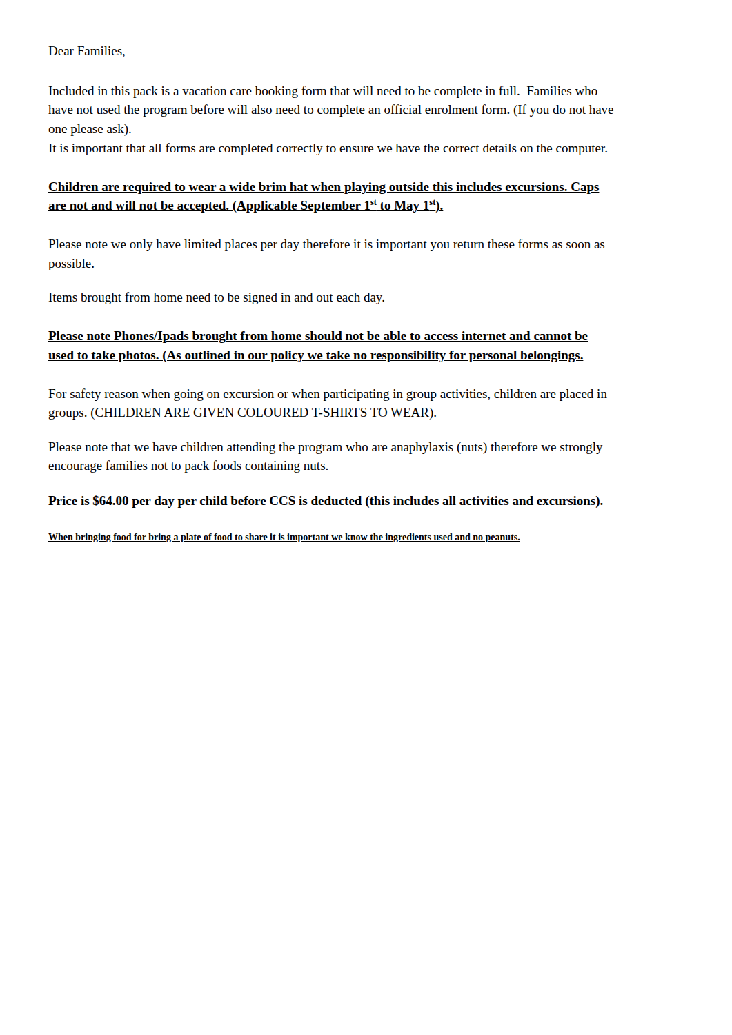Dear Families,
Included in this pack is a vacation care booking form that will need to be complete in full. Families who have not used the program before will also need to complete an official enrolment form. (If you do not have one please ask).
It is important that all forms are completed correctly to ensure we have the correct details on the computer.
Children are required to wear a wide brim hat when playing outside this includes excursions. Caps are not and will not be accepted. (Applicable September 1st to May 1st).
Please note we only have limited places per day therefore it is important you return these forms as soon as possible.
Items brought from home need to be signed in and out each day.
Please note Phones/Ipads brought from home should not be able to access internet and cannot be used to take photos. (As outlined in our policy we take no responsibility for personal belongings.
For safety reason when going on excursion or when participating in group activities, children are placed in groups. (CHILDREN ARE GIVEN COLOURED T-SHIRTS TO WEAR).
Please note that we have children attending the program who are anaphylaxis (nuts) therefore we strongly encourage families not to pack foods containing nuts.
Price is $64.00 per day per child before CCS is deducted (this includes all activities and excursions).
When bringing food for bring a plate of food to share it is important we know the ingredients used and no peanuts.